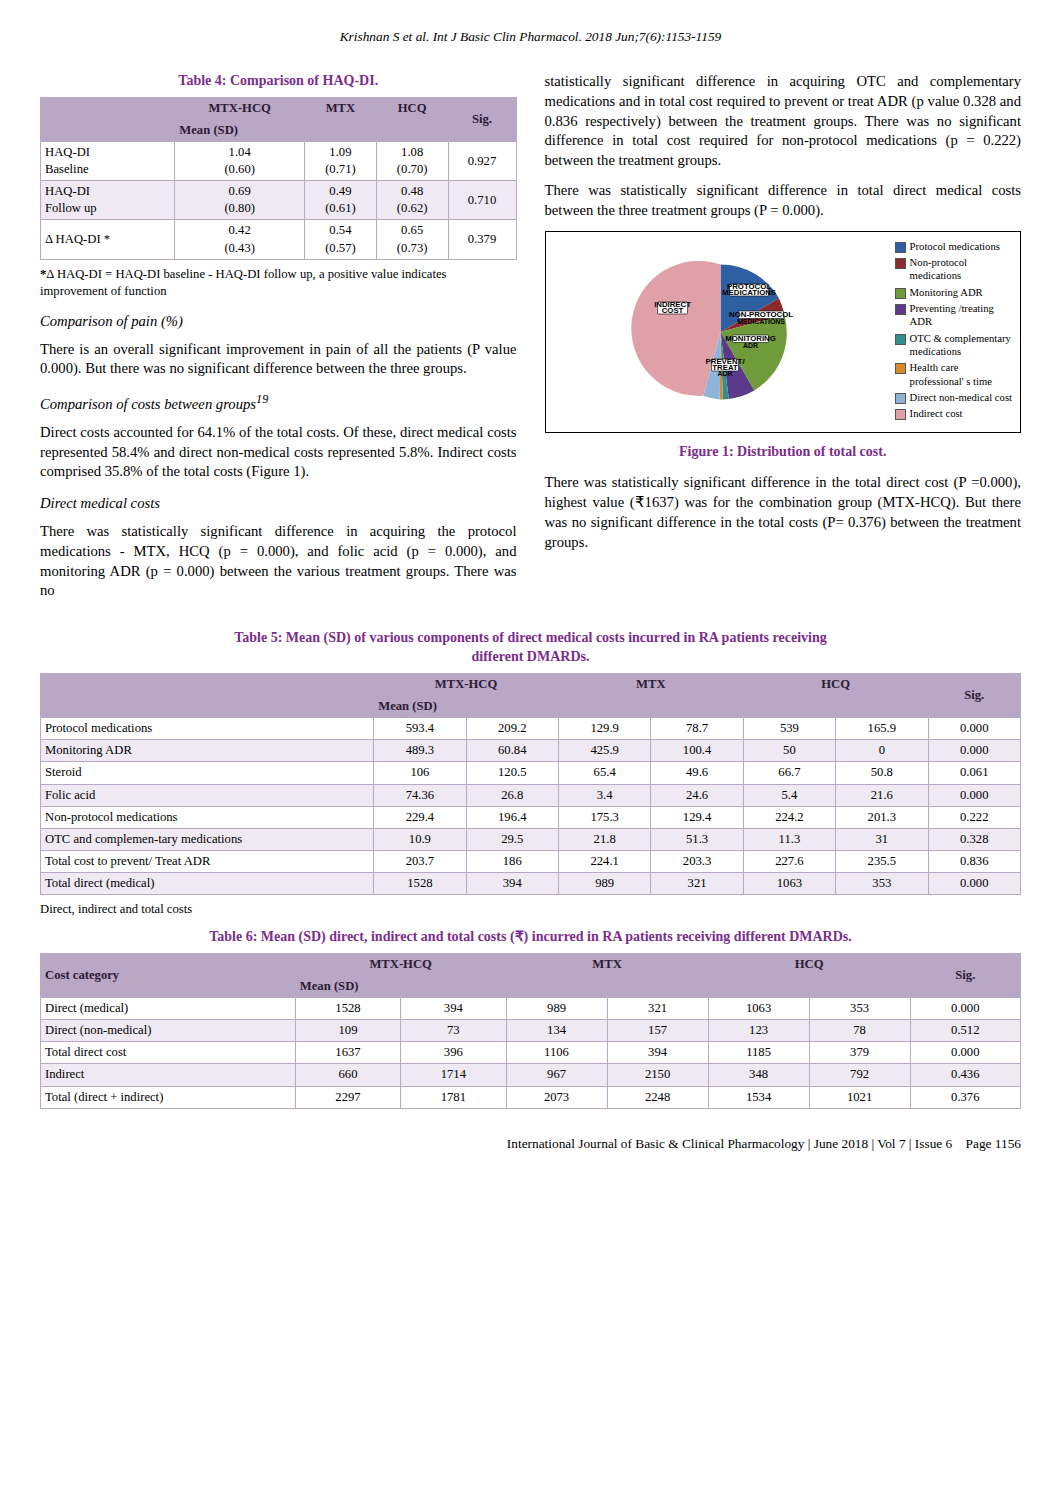Krishnan S et al. Int J Basic Clin Pharmacol. 2018 Jun;7(6):1153-1159
Table 4: Comparison of HAQ-DI.
| | MTX-HCQ | MTX | HCQ | Sig. |
| --- | --- | --- | --- | --- |
| Mean (SD) |
| HAQ-DI Baseline | 1.04 (0.60) | 1.09 (0.71) | 1.08 (0.70) | 0.927 |
| HAQ-DI Follow up | 0.69 (0.80) | 0.49 (0.61) | 0.48 (0.62) | 0.710 |
| Δ HAQ-DI * | 0.42 (0.43) | 0.54 (0.57) | 0.65 (0.73) | 0.379 |
*Δ HAQ-DI = HAQ-DI baseline - HAQ-DI follow up, a positive value indicates improvement of function
Comparison of pain (%)
There is an overall significant improvement in pain of all the patients (P value 0.000). But there was no significant difference between the three groups.
Comparison of costs between groups19
Direct costs accounted for 64.1% of the total costs. Of these, direct medical costs represented 58.4% and direct non-medical costs represented 5.8%. Indirect costs comprised 35.8% of the total costs (Figure 1).
Direct medical costs
There was statistically significant difference in acquiring the protocol medications - MTX, HCQ (p = 0.000), and folic acid (p = 0.000), and monitoring ADR (p = 0.000) between the various treatment groups. There was no
statistically significant difference in acquiring OTC and complementary medications and in total cost required to prevent or treat ADR (p value 0.328 and 0.836 respectively) between the treatment groups. There was no significant difference in total cost required for non-protocol medications (p = 0.222) between the treatment groups.
There was statistically significant difference in total direct medical costs between the three treatment groups (P = 0.000).
PROTOCOL MEDICATIONS NON-PROTOCOL MEDICATIONS MONITORING ADR PREVENT/ TREAT ADR INDIRECT COST
Protocol medications
Non-protocol
medications
Monitoring ADR
Preventing /treating
ADR
OTC & complementary
medications
Health care
professional' s time
Direct non-medical cost
Indirect cost
Figure 1: Distribution of total cost.
There was statistically significant difference in the total direct cost (P =0.000), highest value (₹1637) was for the combination group (MTX-HCQ). But there was no significant difference in the total costs (P= 0.376) between the treatment groups.
Table 5: Mean (SD) of various components of direct medical costs incurred in RA patients receiving
different DMARDs.
| | MTX-HCQ | MTX | HCQ | Sig. |
| --- | --- | --- | --- | --- |
| Mean (SD) |
| Protocol medications | 593.4 | 209.2 | 129.9 | 78.7 | 539 | 165.9 | 0.000 |
| Monitoring ADR | 489.3 | 60.84 | 425.9 | 100.4 | 50 | 0 | 0.000 |
| Steroid | 106 | 120.5 | 65.4 | 49.6 | 66.7 | 50.8 | 0.061 |
| Folic acid | 74.36 | 26.8 | 3.4 | 24.6 | 5.4 | 21.6 | 0.000 |
| Non-protocol medications | 229.4 | 196.4 | 175.3 | 129.4 | 224.2 | 201.3 | 0.222 |
| OTC and complemen-tary medications | 10.9 | 29.5 | 21.8 | 51.3 | 11.3 | 31 | 0.328 |
| Total cost to prevent/ Treat ADR | 203.7 | 186 | 224.1 | 203.3 | 227.6 | 235.5 | 0.836 |
| Total direct (medical) | 1528 | 394 | 989 | 321 | 1063 | 353 | 0.000 |
Direct, indirect and total costs
Table 6: Mean (SD) direct, indirect and total costs (₹) incurred in RA patients receiving different DMARDs.
| Cost category | MTX-HCQ | MTX | HCQ | Sig. |
| --- | --- | --- | --- | --- |
| Mean (SD) |
| Direct (medical) | 1528 | 394 | 989 | 321 | 1063 | 353 | 0.000 |
| Direct (non-medical) | 109 | 73 | 134 | 157 | 123 | 78 | 0.512 |
| Total direct cost | 1637 | 396 | 1106 | 394 | 1185 | 379 | 0.000 |
| Indirect | 660 | 1714 | 967 | 2150 | 348 | 792 | 0.436 |
| Total (direct + indirect) | 2297 | 1781 | 2073 | 2248 | 1534 | 1021 | 0.376 |
International Journal of Basic & Clinical Pharmacology | June 2018 | Vol 7 | Issue 6 Page 1156